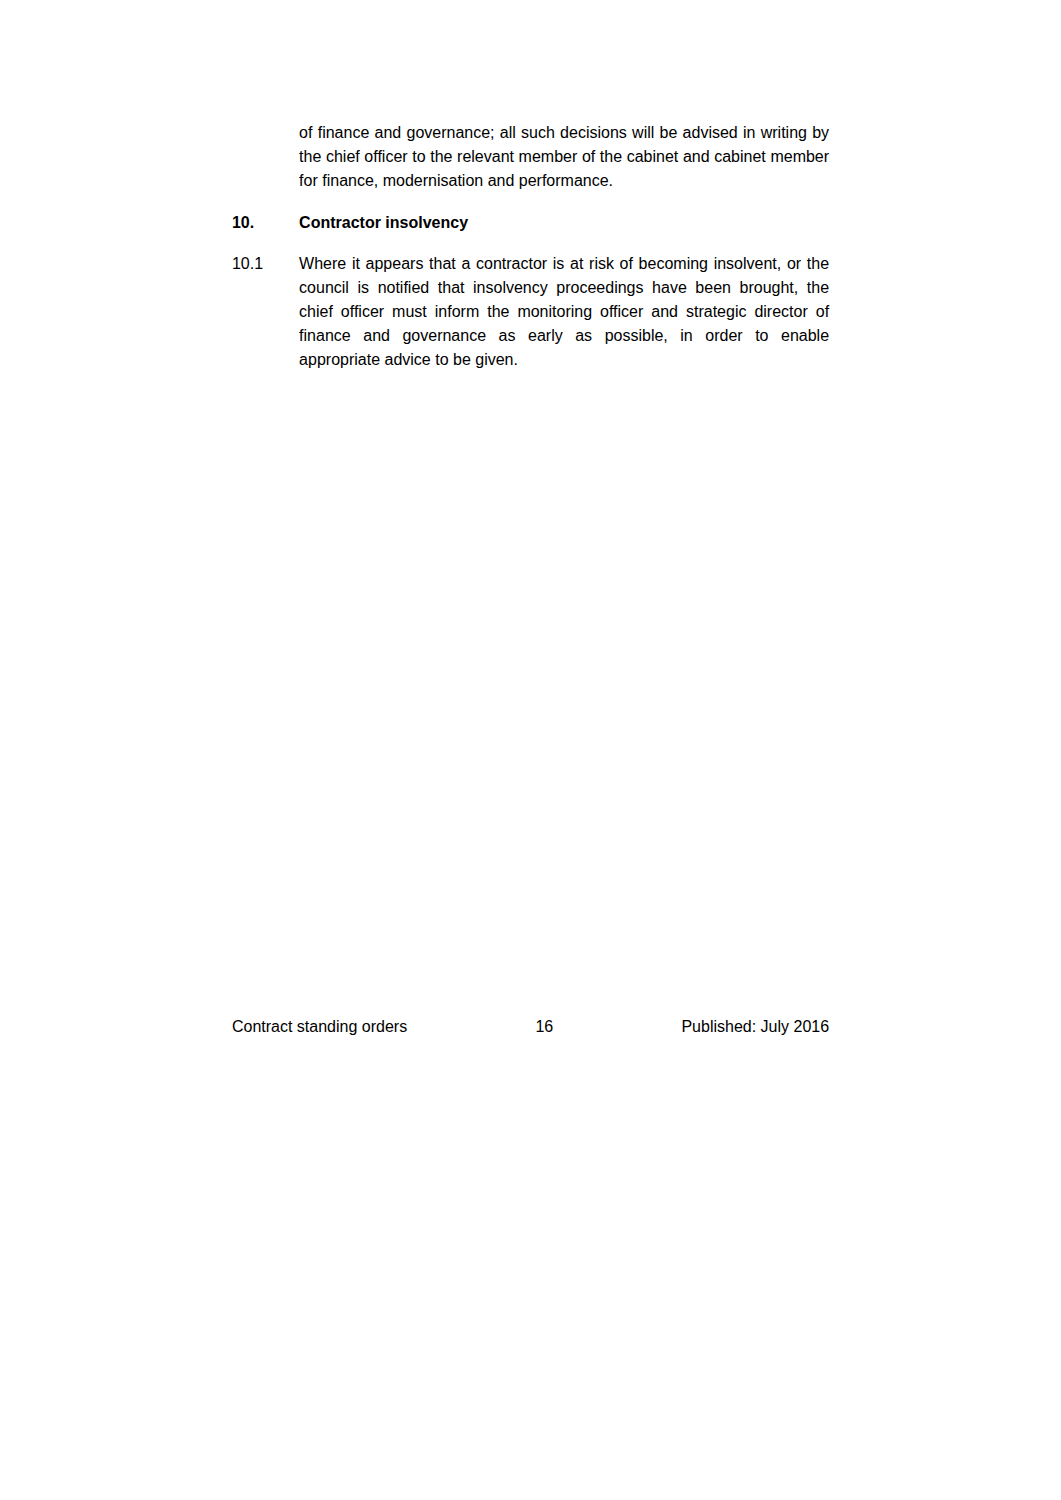of finance and governance; all such decisions will be advised in writing by the chief officer to the relevant member of the cabinet and cabinet member for finance, modernisation and performance.
10. Contractor insolvency
10.1 Where it appears that a contractor is at risk of becoming insolvent, or the council is notified that insolvency proceedings have been brought, the chief officer must inform the monitoring officer and strategic director of finance and governance as early as possible, in order to enable appropriate advice to be given.
Contract standing orders
16
Published: July 2016